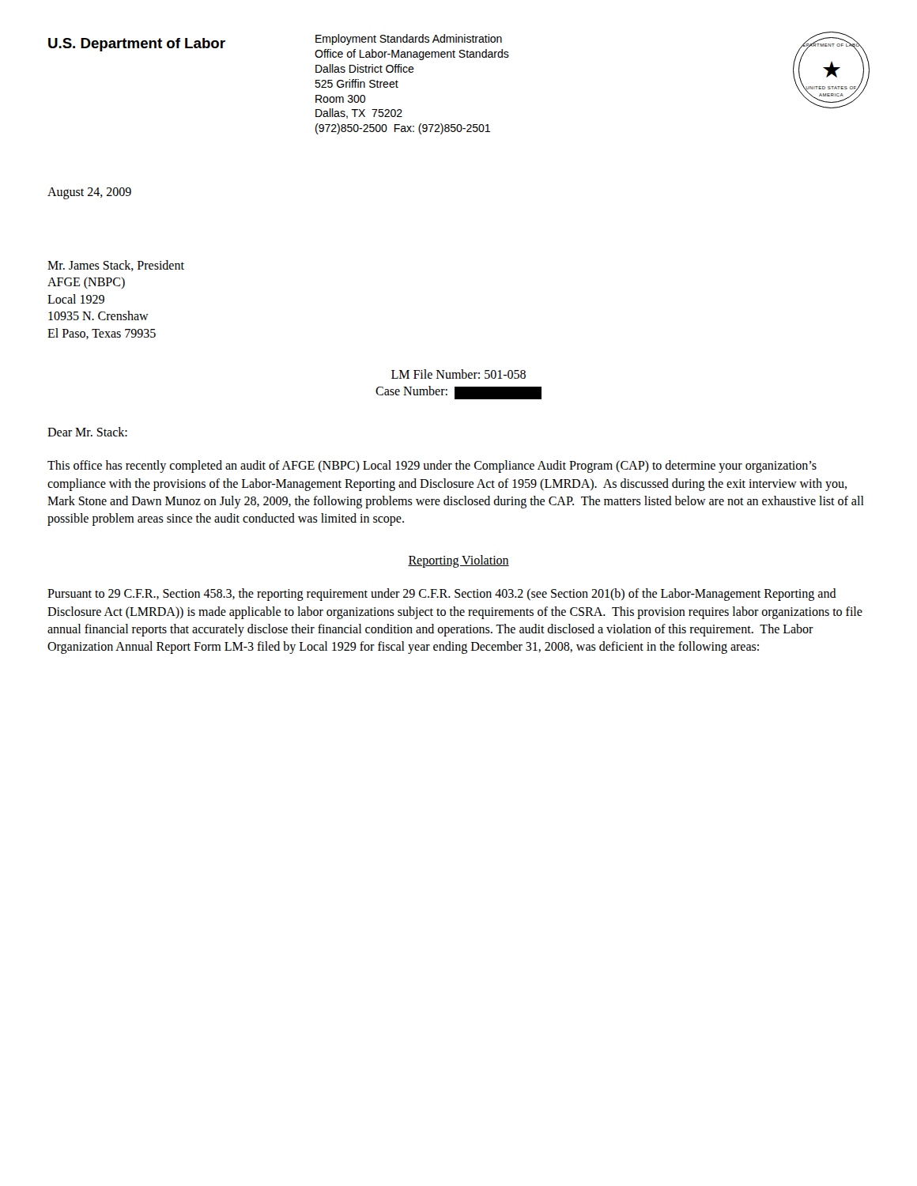U.S. Department of Labor
Employment Standards Administration
Office of Labor-Management Standards
Dallas District Office
525 Griffin Street
Room 300
Dallas, TX 75202
(972)850-2500 Fax: (972)850-2501
DEPARTMENT OF LABOR ★ UNITED STATES OF AMERICA
August 24, 2009
Mr. James Stack, President
AFGE (NBPC)
Local 1929
10935 N. Crenshaw
El Paso, Texas 79935
LM File Number: 501-058
Case Number:
Dear Mr. Stack:
This office has recently completed an audit of AFGE (NBPC) Local 1929 under the Compliance Audit Program (CAP) to determine your organization’s compliance with the provisions of the Labor-Management Reporting and Disclosure Act of 1959 (LMRDA). As discussed during the exit interview with you, Mark Stone and Dawn Munoz on July 28, 2009, the following problems were disclosed during the CAP. The matters listed below are not an exhaustive list of all possible problem areas since the audit conducted was limited in scope.
Reporting Violation
Pursuant to 29 C.F.R., Section 458.3, the reporting requirement under 29 C.F.R. Section 403.2 (see Section 201(b) of the Labor-Management Reporting and Disclosure Act (LMRDA)) is made applicable to labor organizations subject to the requirements of the CSRA. This provision requires labor organizations to file annual financial reports that accurately disclose their financial condition and operations. The audit disclosed a violation of this requirement. The Labor Organization Annual Report Form LM-3 filed by Local 1929 for fiscal year ending December 31, 2008, was deficient in the following areas: